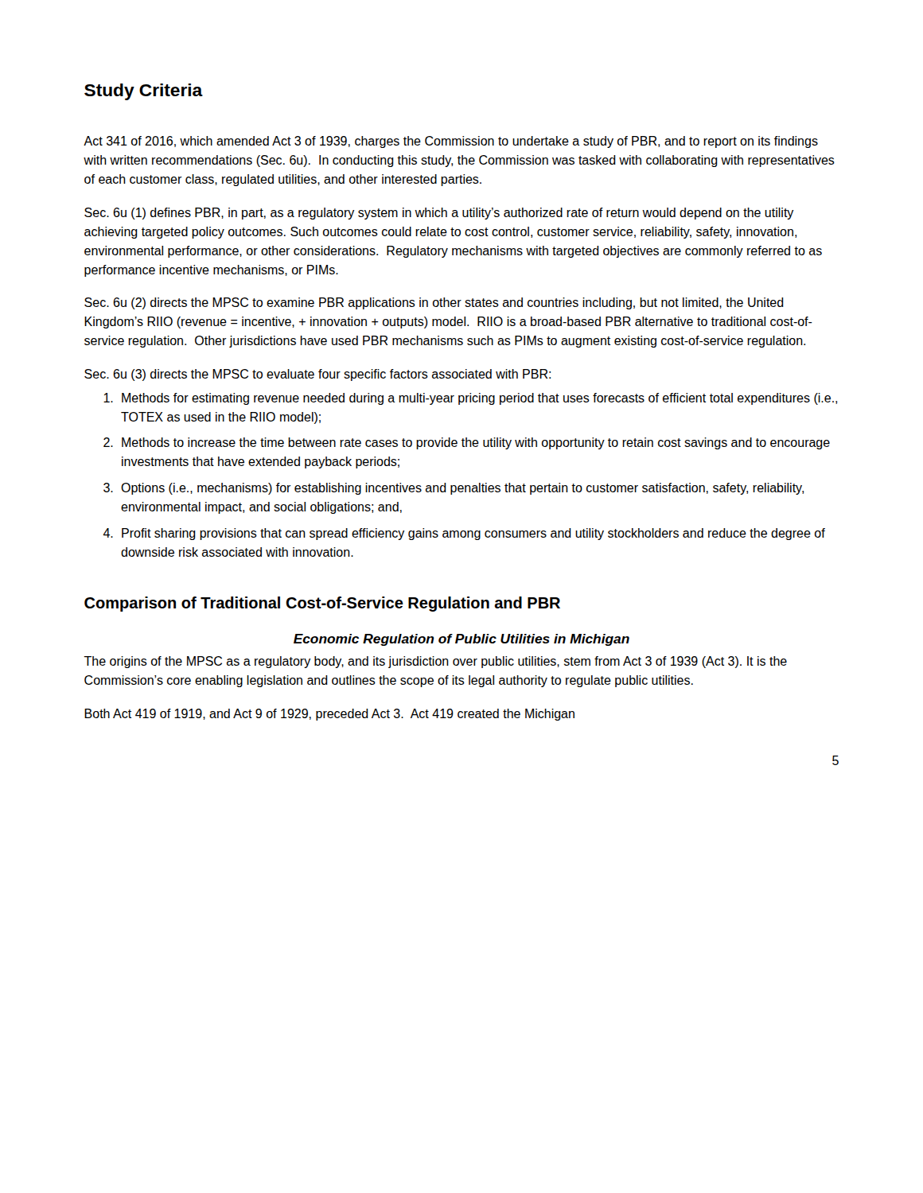Study Criteria
Act 341 of 2016, which amended Act 3 of 1939, charges the Commission to undertake a study of PBR, and to report on its findings with written recommendations (Sec. 6u). In conducting this study, the Commission was tasked with collaborating with representatives of each customer class, regulated utilities, and other interested parties.
Sec. 6u (1) defines PBR, in part, as a regulatory system in which a utility’s authorized rate of return would depend on the utility achieving targeted policy outcomes. Such outcomes could relate to cost control, customer service, reliability, safety, innovation, environmental performance, or other considerations. Regulatory mechanisms with targeted objectives are commonly referred to as performance incentive mechanisms, or PIMs.
Sec. 6u (2) directs the MPSC to examine PBR applications in other states and countries including, but not limited, the United Kingdom’s RIIO (revenue = incentive, + innovation + outputs) model. RIIO is a broad-based PBR alternative to traditional cost-of-service regulation. Other jurisdictions have used PBR mechanisms such as PIMs to augment existing cost-of-service regulation.
Sec. 6u (3) directs the MPSC to evaluate four specific factors associated with PBR:
Methods for estimating revenue needed during a multi-year pricing period that uses forecasts of efficient total expenditures (i.e., TOTEX as used in the RIIO model);
Methods to increase the time between rate cases to provide the utility with opportunity to retain cost savings and to encourage investments that have extended payback periods;
Options (i.e., mechanisms) for establishing incentives and penalties that pertain to customer satisfaction, safety, reliability, environmental impact, and social obligations; and,
Profit sharing provisions that can spread efficiency gains among consumers and utility stockholders and reduce the degree of downside risk associated with innovation.
Comparison of Traditional Cost-of-Service Regulation and PBR
Economic Regulation of Public Utilities in Michigan
The origins of the MPSC as a regulatory body, and its jurisdiction over public utilities, stem from Act 3 of 1939 (Act 3). It is the Commission’s core enabling legislation and outlines the scope of its legal authority to regulate public utilities.
Both Act 419 of 1919, and Act 9 of 1929, preceded Act 3. Act 419 created the Michigan
5